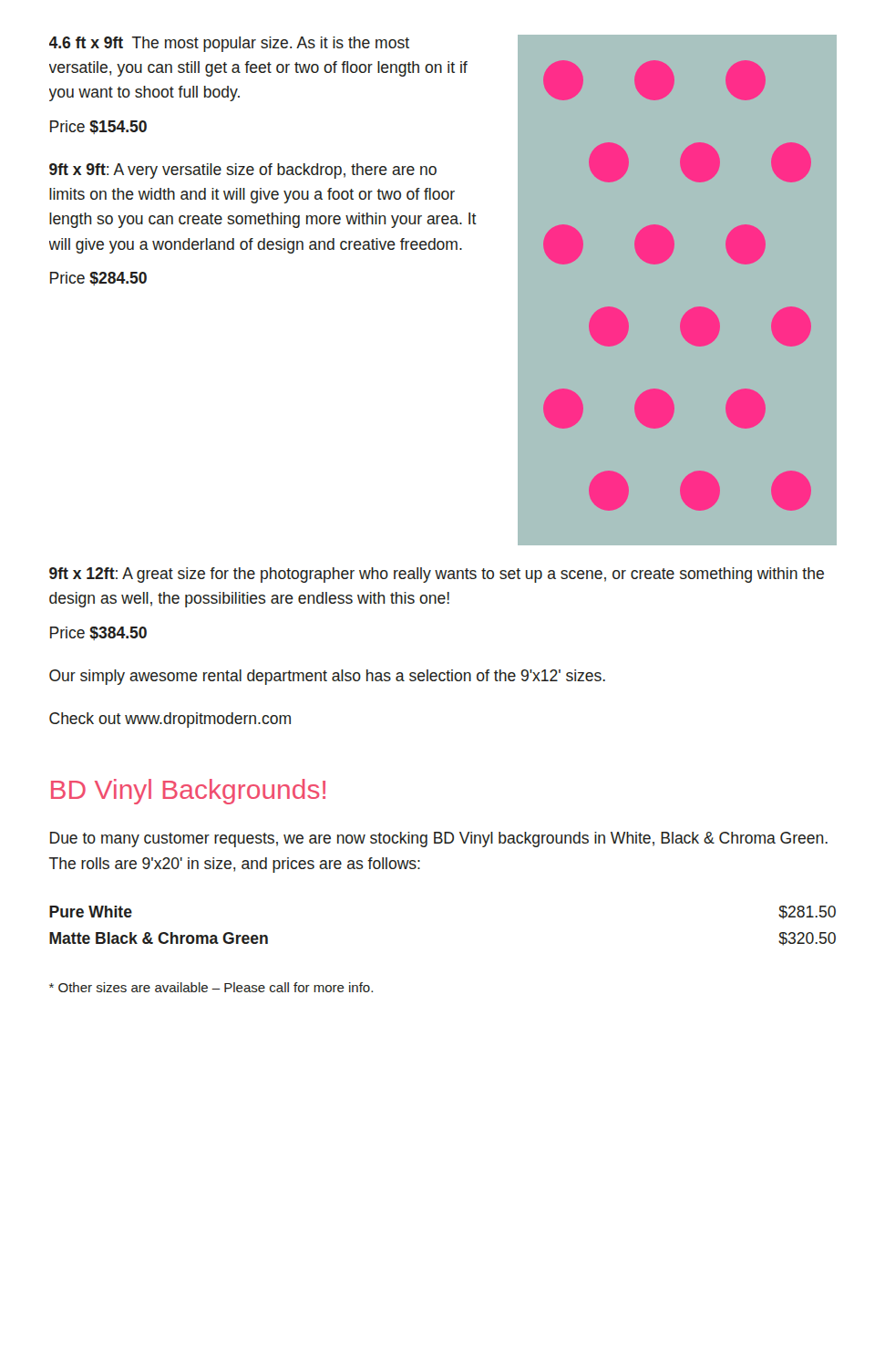4.6 ft x 9ft The most popular size. As it is the most versatile, you can still get a feet or two of floor length on it if you want to shoot full body.
Price $154.50
9ft x 9ft: A very versatile size of backdrop, there are no limits on the width and it will give you a foot or two of floor length so you can create something more within your area. It will give you a wonderland of design and creative freedom.
Price $284.50
9ft x 12ft: A great size for the photographer who really wants to set up a scene, or create something within the design as well, the possibilities are endless with this one!
Price $384.50
Our simply awesome rental department also has a selection of the 9'x12' sizes.
Check out www.dropitmodern.com
BD Vinyl Backgrounds!
Due to many customer requests, we are now stocking BD Vinyl backgrounds in White, Black & Chroma Green. The rolls are 9'x20' in size, and prices are as follows:
| Pure White | $281.50 |
| Matte Black & Chroma Green | $320.50 |
* Other sizes are available – Please call for more info.